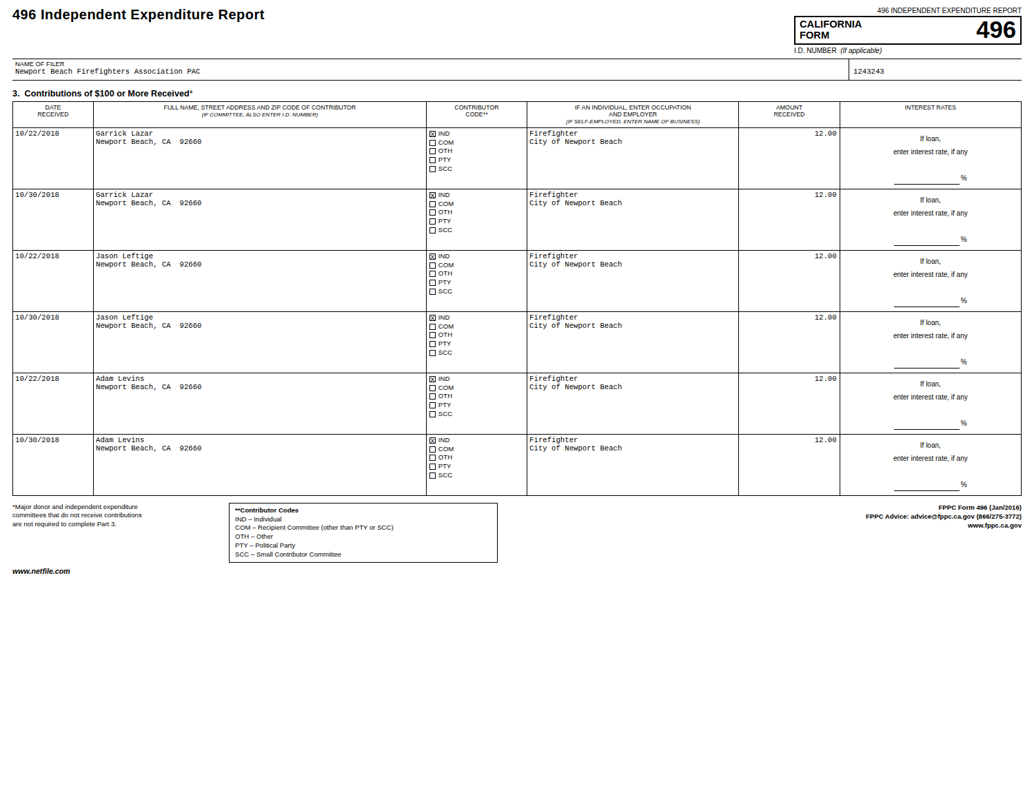496 Independent Expenditure Report
496 INDEPENDENT EXPENDITURE REPORT
CALIFORNIA
FORM
496
I.D. NUMBER (If applicable)
NAME OF FILER
Newport Beach Firefighters Association PAC
1243243
3. Contributions of $100 or More Received*
| DATE RECEIVED | FULL NAME, STREET ADDRESS AND ZIP CODE OF CONTRIBUTOR (IF COMMITTEE, ALSO ENTER I.D. NUMBER) | CONTRIBUTOR CODE ** | IF AN INDIVIDUAL, ENTER OCCUPATION AND EMPLOYER (IF SELF-EMPLOYED, ENTER NAME OF BUSINESS) | AMOUNT RECEIVED | INTEREST RATES |
| --- | --- | --- | --- | --- | --- |
| 10/22/2018 | Garrick Lazar Newport Beach, CA 92660 | IND COM OTH PTY SCC | Firefighter City of Newport Beach | 12.00 | If loan, enter interest rate, if any % |
| 10/30/2018 | Garrick Lazar Newport Beach, CA 92660 | IND COM OTH PTY SCC | Firefighter City of Newport Beach | 12.00 | If loan, enter interest rate, if any % |
| 10/22/2018 | Jason Leftige Newport Beach, CA 92660 | IND COM OTH PTY SCC | Firefighter City of Newport Beach | 12.00 | If loan, enter interest rate, if any % |
| 10/30/2018 | Jason Leftige Newport Beach, CA 92660 | IND COM OTH PTY SCC | Firefighter City of Newport Beach | 12.00 | If loan, enter interest rate, if any % |
| 10/22/2018 | Adam Levins Newport Beach, CA 92660 | IND COM OTH PTY SCC | Firefighter City of Newport Beach | 12.00 | If loan, enter interest rate, if any % |
| 10/30/2018 | Adam Levins Newport Beach, CA 92660 | IND COM OTH PTY SCC | Firefighter City of Newport Beach | 12.00 | If loan, enter interest rate, if any % |
*Major donor and independent expenditure
committees that do not receive contributions
are not required to complete Part 3.
**Contributor Codes
IND – Individual
COM – Recipient Committee (other than PTY or SCC)
OTH – Other
PTY – Political Party
SCC – Small Contributor Committee
FPPC Form 496 (Jan/2016)
FPPC Advice: advice@fppc.ca.gov (866/275-3772)
www.fppc.ca.gov
www.netfile.com